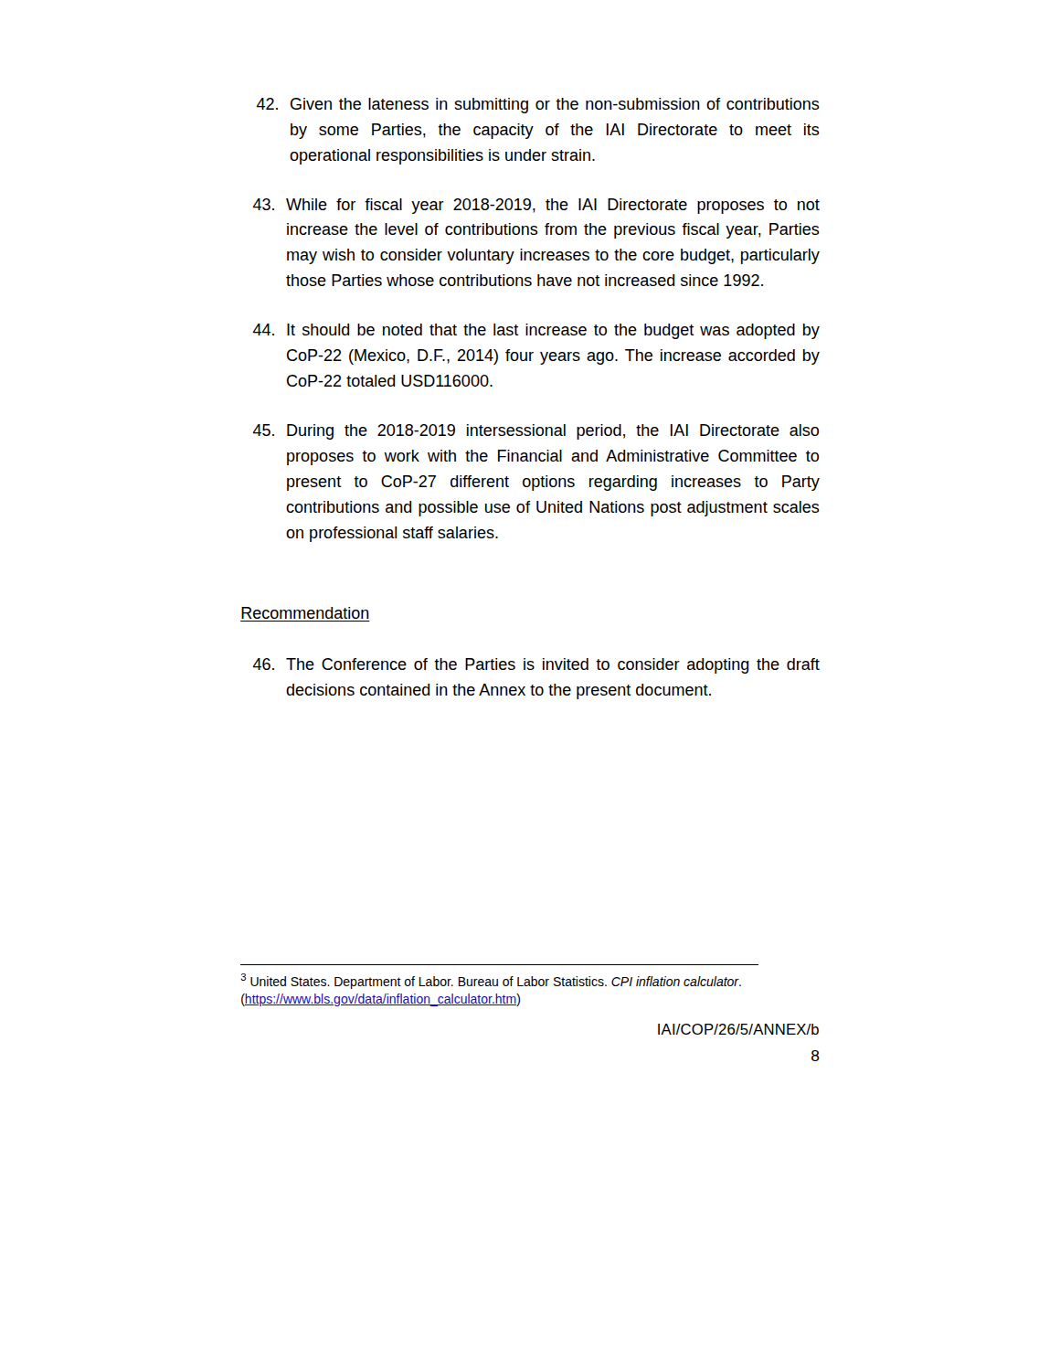42. Given the lateness in submitting or the non-submission of contributions by some Parties, the capacity of the IAI Directorate to meet its operational responsibilities is under strain.
43. While for fiscal year 2018-2019, the IAI Directorate proposes to not increase the level of contributions from the previous fiscal year, Parties may wish to consider voluntary increases to the core budget, particularly those Parties whose contributions have not increased since 1992.
44. It should be noted that the last increase to the budget was adopted by CoP-22 (Mexico, D.F., 2014) four years ago. The increase accorded by CoP-22 totaled USD116000.
45. During the 2018-2019 intersessional period, the IAI Directorate also proposes to work with the Financial and Administrative Committee to present to CoP-27 different options regarding increases to Party contributions and possible use of United Nations post adjustment scales on professional staff salaries.
Recommendation
46. The Conference of the Parties is invited to consider adopting the draft decisions contained in the Annex to the present document.
3 United States. Department of Labor. Bureau of Labor Statistics. CPI inflation calculator.
(https://www.bls.gov/data/inflation_calculator.htm)
IAI/COP/26/5/ANNEX/b
8